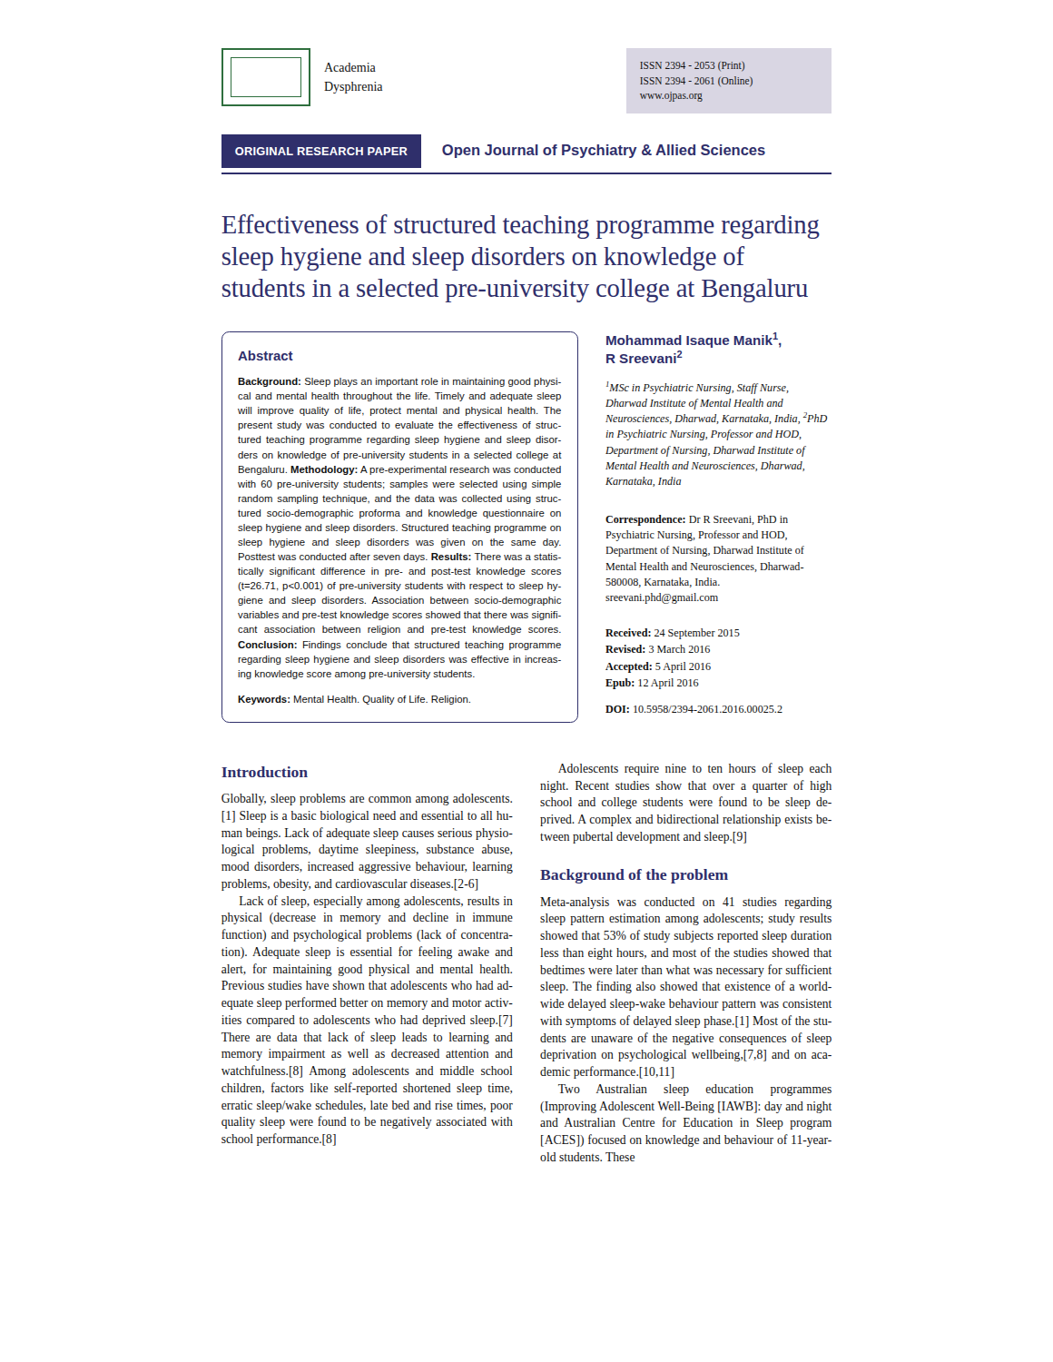Academia
Dysphrenia
ISSN 2394 - 2053 (Print)
ISSN 2394 - 2061 (Online)
www.ojpas.org
ORIGINAL RESEARCH PAPER
Open Journal of Psychiatry & Allied Sciences
Effectiveness of structured teaching programme regarding sleep hygiene and sleep disorders on knowledge of students in a selected pre-university college at Bengaluru
Abstract
Background: Sleep plays an important role in maintaining good physical and mental health throughout the life. Timely and adequate sleep will improve quality of life, protect mental and physical health. The present study was conducted to evaluate the effectiveness of structured teaching programme regarding sleep hygiene and sleep disorders on knowledge of pre-university students in a selected college at Bengaluru. Methodology: A pre-experimental research was conducted with 60 pre-university students; samples were selected using simple random sampling technique, and the data was collected using structured socio-demographic proforma and knowledge questionnaire on sleep hygiene and sleep disorders. Structured teaching programme on sleep hygiene and sleep disorders was given on the same day. Posttest was conducted after seven days. Results: There was a statistically significant difference in pre- and post-test knowledge scores (t=26.71, p<0.001) of pre-university students with respect to sleep hygiene and sleep disorders. Association between socio-demographic variables and pre-test knowledge scores showed that there was significant association between religion and pre-test knowledge scores. Conclusion: Findings conclude that structured teaching programme regarding sleep hygiene and sleep disorders was effective in increasing knowledge score among pre-university students.
Keywords: Mental Health. Quality of Life. Religion.
Mohammad Isaque Manik1,
R Sreevani2
1MSc in Psychiatric Nursing, Staff Nurse, Dharwad Institute of Mental Health and Neurosciences, Dharwad, Karnataka, India, 2PhD in Psychiatric Nursing, Professor and HOD, Department of Nursing, Dharwad Institute of Mental Health and Neurosciences, Dharwad, Karnataka, India
Correspondence: Dr R Sreevani, PhD in Psychiatric Nursing, Professor and HOD, Department of Nursing, Dharwad Institute of Mental Health and Neurosciences, Dharwad-580008, Karnataka, India. sreevani.phd@gmail.com
Received: 24 September 2015
Revised: 3 March 2016
Accepted: 5 April 2016
Epub: 12 April 2016
DOI: 10.5958/2394-2061.2016.00025.2
Introduction
Globally, sleep problems are common among adolescents.[1] Sleep is a basic biological need and essential to all human beings. Lack of adequate sleep causes serious physiological problems, daytime sleepiness, substance abuse, mood disorders, increased aggressive behaviour, learning problems, obesity, and cardiovascular diseases.[2-6]
Lack of sleep, especially among adolescents, results in physical (decrease in memory and decline in immune function) and psychological problems (lack of concentration). Adequate sleep is essential for feeling awake and alert, for maintaining good physical and mental health. Previous studies have shown that adolescents who had adequate sleep performed better on memory and motor activities compared to adolescents who had deprived sleep.[7] There are data that lack of sleep leads to learning and memory impairment as well as decreased attention and watchfulness.[8] Among adolescents and middle school children, factors like self-reported shortened sleep time, erratic sleep/wake schedules, late bed and rise times, poor quality sleep were found to be negatively associated with school performance.[8]
Adolescents require nine to ten hours of sleep each night. Recent studies show that over a quarter of high school and college students were found to be sleep deprived. A complex and bidirectional relationship exists between pubertal development and sleep.[9]
Background of the problem
Meta-analysis was conducted on 41 studies regarding sleep pattern estimation among adolescents; study results showed that 53% of study subjects reported sleep duration less than eight hours, and most of the studies showed that bedtimes were later than what was necessary for sufficient sleep. The finding also showed that existence of a worldwide delayed sleep-wake behaviour pattern was consistent with symptoms of delayed sleep phase.[1] Most of the students are unaware of the negative consequences of sleep deprivation on psychological wellbeing,[7,8] and on academic performance.[10,11]
Two Australian sleep education programmes (Improving Adolescent Well-Being [IAWB]: day and night and Australian Centre for Education in Sleep program [ACES]) focused on knowledge and behaviour of 11-year-old students. These